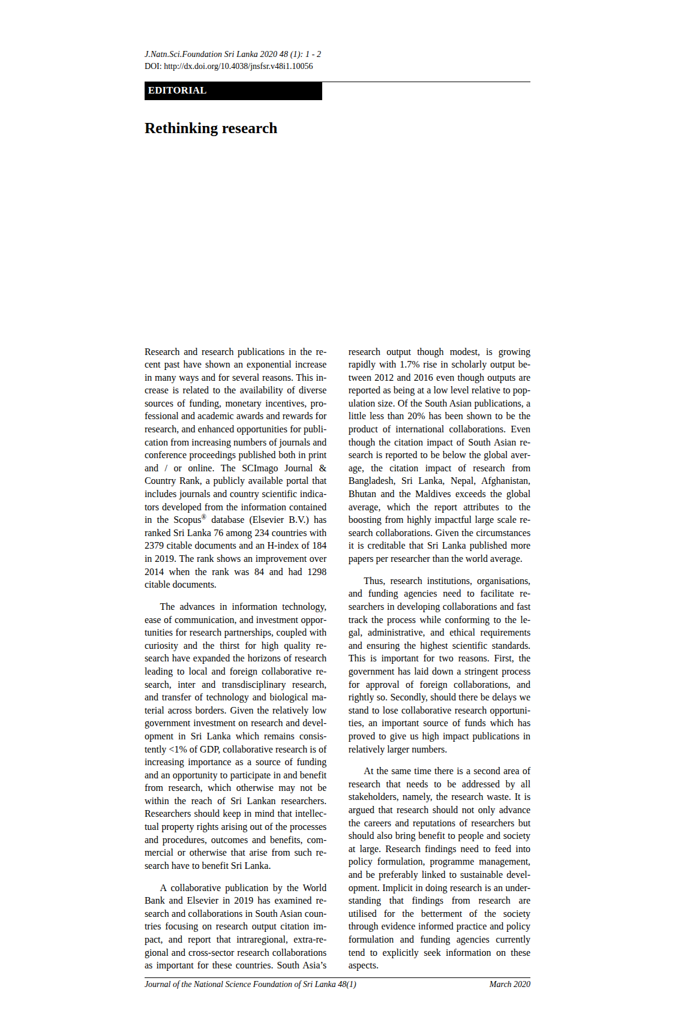J.Natn.Sci.Foundation Sri Lanka 2020 48 (1): 1 - 2
DOI: http://dx.doi.org/10.4038/jnsfsr.v48i1.10056
EDITORIAL
Rethinking research
Research and research publications in the recent past have shown an exponential increase in many ways and for several reasons. This increase is related to the availability of diverse sources of funding, monetary incentives, professional and academic awards and rewards for research, and enhanced opportunities for publication from increasing numbers of journals and conference proceedings published both in print and / or online. The SCImago Journal & Country Rank, a publicly available portal that includes journals and country scientific indicators developed from the information contained in the Scopus® database (Elsevier B.V.) has ranked Sri Lanka 76 among 234 countries with 2379 citable documents and an H-index of 184 in 2019. The rank shows an improvement over 2014 when the rank was 84 and had 1298 citable documents.
The advances in information technology, ease of communication, and investment opportunities for research partnerships, coupled with curiosity and the thirst for high quality research have expanded the horizons of research leading to local and foreign collaborative research, inter and transdisciplinary research, and transfer of technology and biological material across borders. Given the relatively low government investment on research and development in Sri Lanka which remains consistently <1% of GDP, collaborative research is of increasing importance as a source of funding and an opportunity to participate in and benefit from research, which otherwise may not be within the reach of Sri Lankan researchers. Researchers should keep in mind that intellectual property rights arising out of the processes and procedures, outcomes and benefits, commercial or otherwise that arise from such research have to benefit Sri Lanka.
A collaborative publication by the World Bank and Elsevier in 2019 has examined research and collaborations in South Asian countries focusing on research output citation impact, and report that intraregional, extra-regional and cross-sector research collaborations as important for these countries. South Asia’s research output though modest, is growing rapidly with 1.7% rise in scholarly output between 2012 and 2016 even though outputs are reported as being at a low level relative to population size. Of the South Asian publications, a little less than 20% has been shown to be the product of international collaborations. Even though the citation impact of South Asian research is reported to be below the global average, the citation impact of research from Bangladesh, Sri Lanka, Nepal, Afghanistan, Bhutan and the Maldives exceeds the global average, which the report attributes to the boosting from highly impactful large scale research collaborations. Given the circumstances it is creditable that Sri Lanka published more papers per researcher than the world average.
Thus, research institutions, organisations, and funding agencies need to facilitate researchers in developing collaborations and fast track the process while conforming to the legal, administrative, and ethical requirements and ensuring the highest scientific standards. This is important for two reasons. First, the government has laid down a stringent process for approval of foreign collaborations, and rightly so. Secondly, should there be delays we stand to lose collaborative research opportunities, an important source of funds which has proved to give us high impact publications in relatively larger numbers.
At the same time there is a second area of research that needs to be addressed by all stakeholders, namely, the research waste. It is argued that research should not only advance the careers and reputations of researchers but should also bring benefit to people and society at large. Research findings need to feed into policy formulation, programme management, and be preferably linked to sustainable development. Implicit in doing research is an understanding that findings from research are utilised for the betterment of the society through evidence informed practice and policy formulation and funding agencies currently tend to explicitly seek information on these aspects.
Journal of the National Science Foundation of Sri Lanka 48(1) March 2020